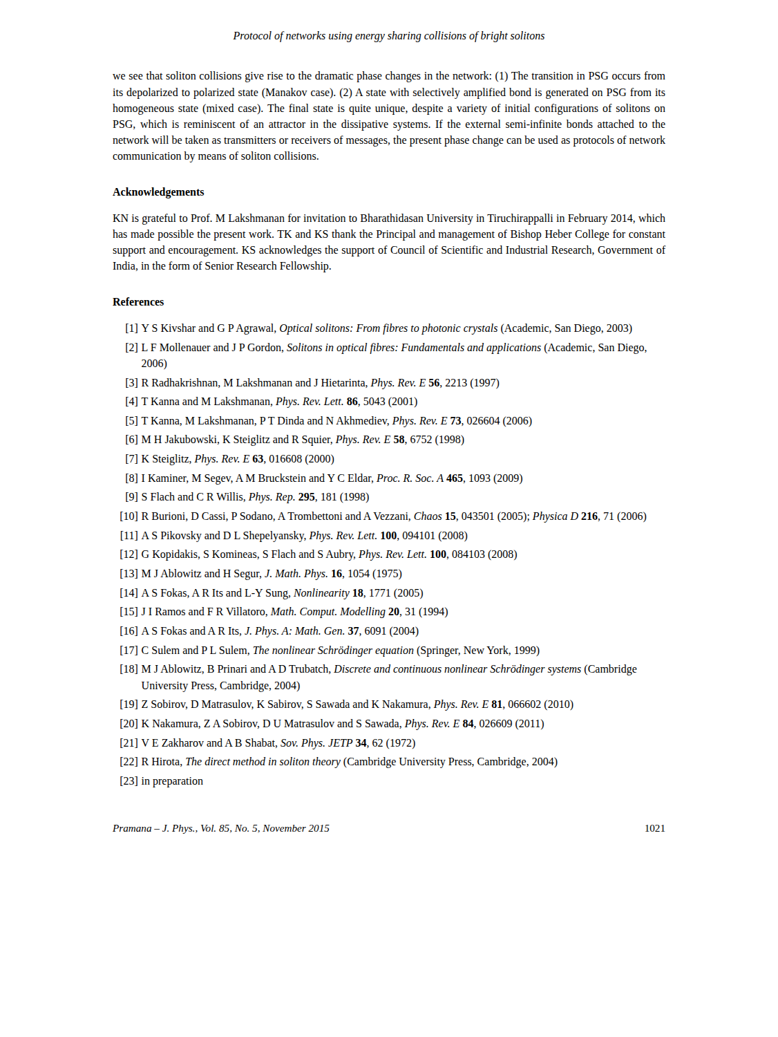Protocol of networks using energy sharing collisions of bright solitons
we see that soliton collisions give rise to the dramatic phase changes in the network: (1) The transition in PSG occurs from its depolarized to polarized state (Manakov case). (2) A state with selectively amplified bond is generated on PSG from its homogeneous state (mixed case). The final state is quite unique, despite a variety of initial configurations of solitons on PSG, which is reminiscent of an attractor in the dissipative systems. If the external semi-infinite bonds attached to the network will be taken as transmitters or receivers of messages, the present phase change can be used as protocols of network communication by means of soliton collisions.
Acknowledgements
KN is grateful to Prof. M Lakshmanan for invitation to Bharathidasan University in Tiruchirappalli in February 2014, which has made possible the present work. TK and KS thank the Principal and management of Bishop Heber College for constant support and encouragement. KS acknowledges the support of Council of Scientific and Industrial Research, Government of India, in the form of Senior Research Fellowship.
References
[1] Y S Kivshar and G P Agrawal, Optical solitons: From fibres to photonic crystals (Academic, San Diego, 2003)
[2] L F Mollenauer and J P Gordon, Solitons in optical fibres: Fundamentals and applications (Academic, San Diego, 2006)
[3] R Radhakrishnan, M Lakshmanan and J Hietarinta, Phys. Rev. E 56, 2213 (1997)
[4] T Kanna and M Lakshmanan, Phys. Rev. Lett. 86, 5043 (2001)
[5] T Kanna, M Lakshmanan, P T Dinda and N Akhmediev, Phys. Rev. E 73, 026604 (2006)
[6] M H Jakubowski, K Steiglitz and R Squier, Phys. Rev. E 58, 6752 (1998)
[7] K Steiglitz, Phys. Rev. E 63, 016608 (2000)
[8] I Kaminer, M Segev, A M Bruckstein and Y C Eldar, Proc. R. Soc. A 465, 1093 (2009)
[9] S Flach and C R Willis, Phys. Rep. 295, 181 (1998)
[10] R Burioni, D Cassi, P Sodano, A Trombettoni and A Vezzani, Chaos 15, 043501 (2005); Physica D 216, 71 (2006)
[11] A S Pikovsky and D L Shepelyansky, Phys. Rev. Lett. 100, 094101 (2008)
[12] G Kopidakis, S Komineas, S Flach and S Aubry, Phys. Rev. Lett. 100, 084103 (2008)
[13] M J Ablowitz and H Segur, J. Math. Phys. 16, 1054 (1975)
[14] A S Fokas, A R Its and L-Y Sung, Nonlinearity 18, 1771 (2005)
[15] J I Ramos and F R Villatoro, Math. Comput. Modelling 20, 31 (1994)
[16] A S Fokas and A R Its, J. Phys. A: Math. Gen. 37, 6091 (2004)
[17] C Sulem and P L Sulem, The nonlinear Schrödinger equation (Springer, New York, 1999)
[18] M J Ablowitz, B Prinari and A D Trubatch, Discrete and continuous nonlinear Schrödinger systems (Cambridge University Press, Cambridge, 2004)
[19] Z Sobirov, D Matrasulov, K Sabirov, S Sawada and K Nakamura, Phys. Rev. E 81, 066602 (2010)
[20] K Nakamura, Z A Sobirov, D U Matrasulov and S Sawada, Phys. Rev. E 84, 026609 (2011)
[21] V E Zakharov and A B Shabat, Sov. Phys. JETP 34, 62 (1972)
[22] R Hirota, The direct method in soliton theory (Cambridge University Press, Cambridge, 2004)
[23] in preparation
Pramana – J. Phys., Vol. 85, No. 5, November 2015 1021